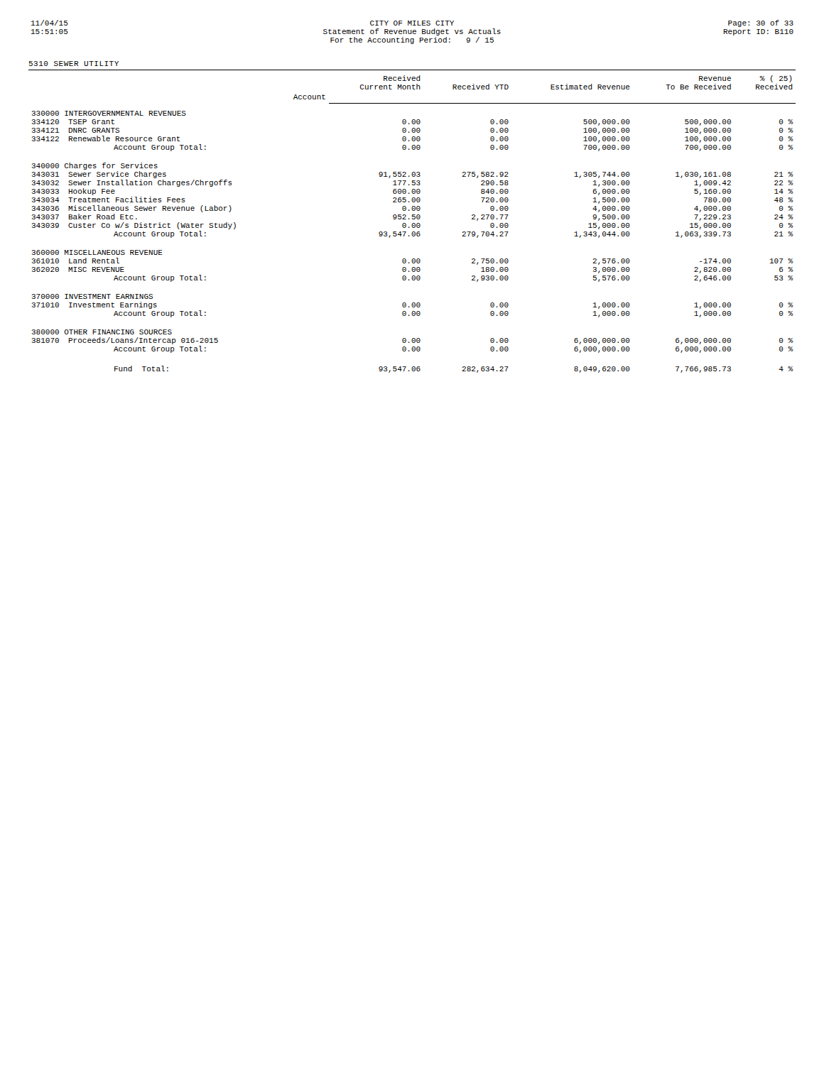| 11/04/15 15:51:05 | CITY OF MILES CITY Statement of Revenue Budget vs Actuals For the Accounting Period: 9 / 15 | Page: 30 of 33 Report ID: B110 |
5310 SEWER UTILITY
| | Received Current Month | Received YTD | Estimated Revenue | Revenue To Be Received | % ( 25) Received |
| --- | --- | --- | --- | --- | --- |
| Account | |
| 330000 INTERGOVERNMENTAL REVENUES |
| 334120 TSEP Grant | 0.00 | 0.00 | 500,000.00 | 500,000.00 | 0 % |
| 334121 DNRC GRANTS | 0.00 | 0.00 | 100,000.00 | 100,000.00 | 0 % |
| 334122 Renewable Resource Grant | 0.00 | 0.00 | 100,000.00 | 100,000.00 | 0 % |
| Account Group Total: | 0.00 | 0.00 | 700,000.00 | 700,000.00 | 0 % |
| 340000 Charges for Services |
| 343031 Sewer Service Charges | 91,552.03 | 275,582.92 | 1,305,744.00 | 1,030,161.08 | 21 % |
| 343032 Sewer Installation Charges/Chrgoffs | 177.53 | 290.58 | 1,300.00 | 1,009.42 | 22 % |
| 343033 Hookup Fee | 600.00 | 840.00 | 6,000.00 | 5,160.00 | 14 % |
| 343034 Treatment Facilities Fees | 265.00 | 720.00 | 1,500.00 | 780.00 | 48 % |
| 343036 Miscellaneous Sewer Revenue (Labor) | 0.00 | 0.00 | 4,000.00 | 4,000.00 | 0 % |
| 343037 Baker Road Etc. | 952.50 | 2,270.77 | 9,500.00 | 7,229.23 | 24 % |
| 343039 Custer Co w/s District (Water Study) | 0.00 | 0.00 | 15,000.00 | 15,000.00 | 0 % |
| Account Group Total: | 93,547.06 | 279,704.27 | 1,343,044.00 | 1,063,339.73 | 21 % |
| 360000 MISCELLANEOUS REVENUE |
| 361010 Land Rental | 0.00 | 2,750.00 | 2,576.00 | -174.00 | 107 % |
| 362020 MISC REVENUE | 0.00 | 180.00 | 3,000.00 | 2,820.00 | 6 % |
| Account Group Total: | 0.00 | 2,930.00 | 5,576.00 | 2,646.00 | 53 % |
| 370000 INVESTMENT EARNINGS |
| 371010 Investment Earnings | 0.00 | 0.00 | 1,000.00 | 1,000.00 | 0 % |
| Account Group Total: | 0.00 | 0.00 | 1,000.00 | 1,000.00 | 0 % |
| 380000 OTHER FINANCING SOURCES |
| 381070 Proceeds/Loans/Intercap 016-2015 | 0.00 | 0.00 | 6,000,000.00 | 6,000,000.00 | 0 % |
| Account Group Total: | 0.00 | 0.00 | 6,000,000.00 | 6,000,000.00 | 0 % |
| Fund Total: | 93,547.06 | 282,634.27 | 8,049,620.00 | 7,766,985.73 | 4 % |